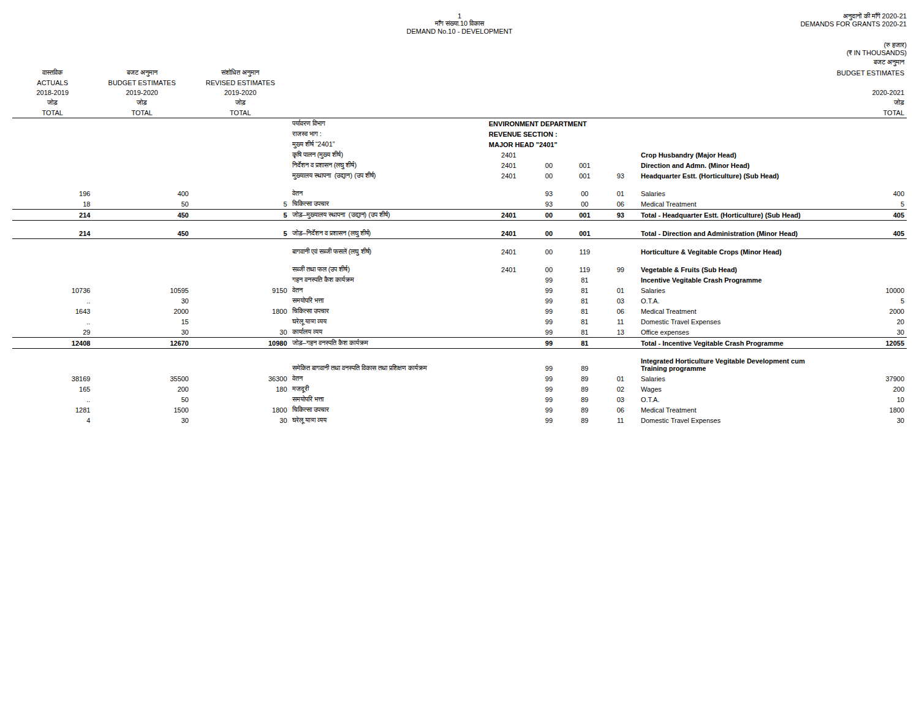1
माँग संख्या.10 विकास
DEMAND No.10 - DEVELOPMENT
अनुदानों की माँगें 2020-21
DEMANDS FOR GRANTS 2020-21
(रु हजार)
(₹ IN THOUSANDS)
| | | | | | बजट अनुमान |
| वास्तविक | बजट अनुमान | संशोधित अनुमान | | | BUDGET ESTIMATES |
| ACTUALS | BUDGET ESTIMATES | REVISED ESTIMATES | | | |
| 2018-2019 | 2019-2020 | 2019-2020 | | | 2020-2021 |
| जोड़ | जोड़ | जोड़ | | | जोड़ |
| TOTAL | TOTAL | TOTAL | | | TOTAL |
| | | | पर्यावरण विभाग | ENVIRONMENT DEPARTMENT | |
| | | | राजस्व भाग : | REVENUE SECTION : | |
| | | | मुख्य शीर्ष “2401” | MAJOR HEAD "2401" | |
| | | | कृषि पालन (मुख्य शीर्ष) | 2401 | | | | Crop Husbandry (Major Head) | |
| | | | निर्देशन व प्रशासन (लघु शीर्ष) | 2401 | 00 | 001 | | Direction and Admn. (Minor Head) | |
| | | | मुख्यालय स्थापना (उद्यान) (उप शीर्ष) | 2401 | 00 | 001 | 93 | Headquarter Estt. (Horticulture) (Sub Head) | |
| 196 | 400 | | वेतन | | 93 | 00 | 01 | Salaries | 400 |
| 18 | 50 | 5 | चिकित्सा उपचार | | 93 | 00 | 06 | Medical Treatment | 5 |
| 214 | 450 | 5 | जोड़–मुख्यालय स्थापना (उद्यान) (उप शीर्ष) | 2401 | 00 | 001 | 93 | Total - Headquarter Estt. (Horticulture) (Sub Head) | 405 |
| 214 | 450 | 5 | जोड़–निर्देशन व प्रशासन (लघु शीर्ष) | 2401 | 00 | 001 | | Total - Direction and Administration (Minor Head) | 405 |
| | | | बागवानी एवं सब्जी फसलें (लघु शीर्ष) | 2401 | 00 | 119 | | Horticulture & Vegitable Crops (Minor Head) | |
| | | | सब्जी तथा फल (उप शीर्ष) | 2401 | 00 | 119 | 99 | Vegetable & Fruits (Sub Head) | |
| | | | गहन वनस्पति कैश कार्यक्रम | | 99 | 81 | | Incentive Vegitable Crash Programme | |
| 10736 | 10595 | 9150 | वेतन | | 99 | 81 | 01 | Salaries | 10000 |
| .. | 30 | | समयोपरि भत्ता | | 99 | 81 | 03 | O.T.A. | 5 |
| 1643 | 2000 | 1800 | चिकित्सा उपचार | | 99 | 81 | 06 | Medical Treatment | 2000 |
| .. | 15 | | घरेलू यात्रा व्यय | | 99 | 81 | 11 | Domestic Travel Expenses | 20 |
| 29 | 30 | 30 | कार्यालय व्यय | | 99 | 81 | 13 | Office expenses | 30 |
| 12408 | 12670 | 10980 | जोड़–गहन वनस्पति कैश कार्यक्रम | | 99 | 81 | | Total - Incentive Vegitable Crash Programme | 12055 |
| | | | समेकित बागवानी तथा वनस्पति विकास तथा प्रशिक्षण कार्यक्रम | | 99 | 89 | | Integrated Horticulture Vegitable Development cum Training programme | |
| 38169 | 35500 | 36300 | वेतन | | 99 | 89 | 01 | Salaries | 37900 |
| 165 | 200 | 180 | मजदूरी | | 99 | 89 | 02 | Wages | 200 |
| .. | 50 | | समयोपरि भत्ता | | 99 | 89 | 03 | O.T.A. | 10 |
| 1281 | 1500 | 1800 | चिकित्सा उपचार | | 99 | 89 | 06 | Medical Treatment | 1800 |
| 4 | 30 | 30 | घरेलू यात्रा व्यय | | 99 | 89 | 11 | Domestic Travel Expenses | 30 |